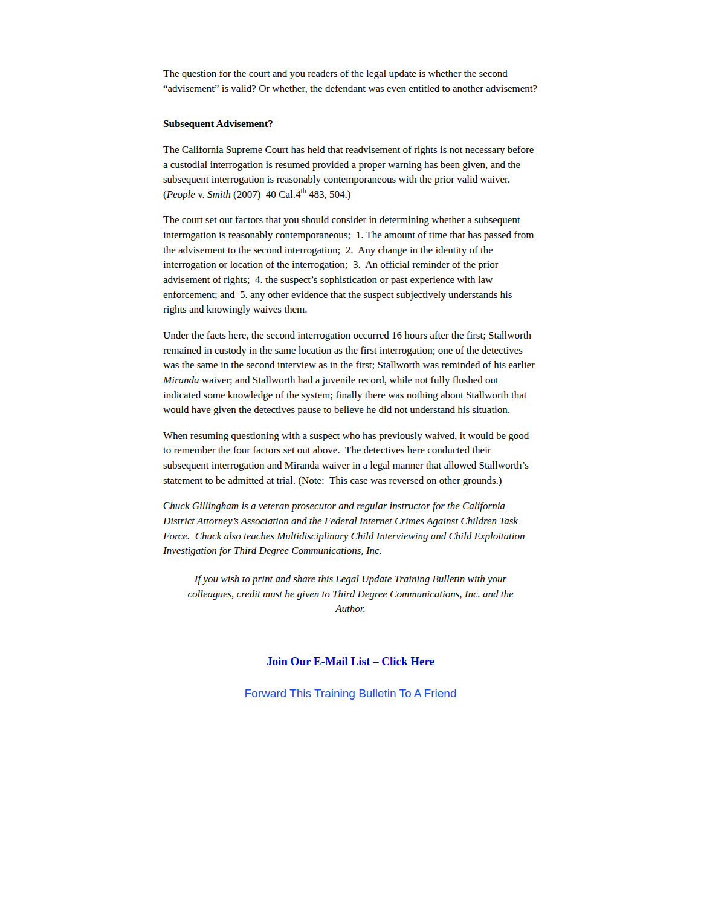The question for the court and you readers of the legal update is whether the second “advisement” is valid? Or whether, the defendant was even entitled to another advisement?
Subsequent Advisement?
The California Supreme Court has held that readvisement of rights is not necessary before a custodial interrogation is resumed provided a proper warning has been given, and the subsequent interrogation is reasonably contemporaneous with the prior valid waiver. (People v. Smith (2007) 40 Cal.4th 483, 504.)
The court set out factors that you should consider in determining whether a subsequent interrogation is reasonably contemporaneous; 1. The amount of time that has passed from the advisement to the second interrogation; 2. Any change in the identity of the interrogation or location of the interrogation; 3. An official reminder of the prior advisement of rights; 4. the suspect’s sophistication or past experience with law enforcement; and 5. any other evidence that the suspect subjectively understands his rights and knowingly waives them.
Under the facts here, the second interrogation occurred 16 hours after the first; Stallworth remained in custody in the same location as the first interrogation; one of the detectives was the same in the second interview as in the first; Stallworth was reminded of his earlier Miranda waiver; and Stallworth had a juvenile record, while not fully flushed out indicated some knowledge of the system; finally there was nothing about Stallworth that would have given the detectives pause to believe he did not understand his situation.
When resuming questioning with a suspect who has previously waived, it would be good to remember the four factors set out above. The detectives here conducted their subsequent interrogation and Miranda waiver in a legal manner that allowed Stallworth’s statement to be admitted at trial. (Note: This case was reversed on other grounds.)
Chuck Gillingham is a veteran prosecutor and regular instructor for the California District Attorney’s Association and the Federal Internet Crimes Against Children Task Force. Chuck also teaches Multidisciplinary Child Interviewing and Child Exploitation Investigation for Third Degree Communications, Inc.
If you wish to print and share this Legal Update Training Bulletin with your colleagues, credit must be given to Third Degree Communications, Inc. and the Author.
Join Our E-Mail List – Click Here
Forward This Training Bulletin To A Friend